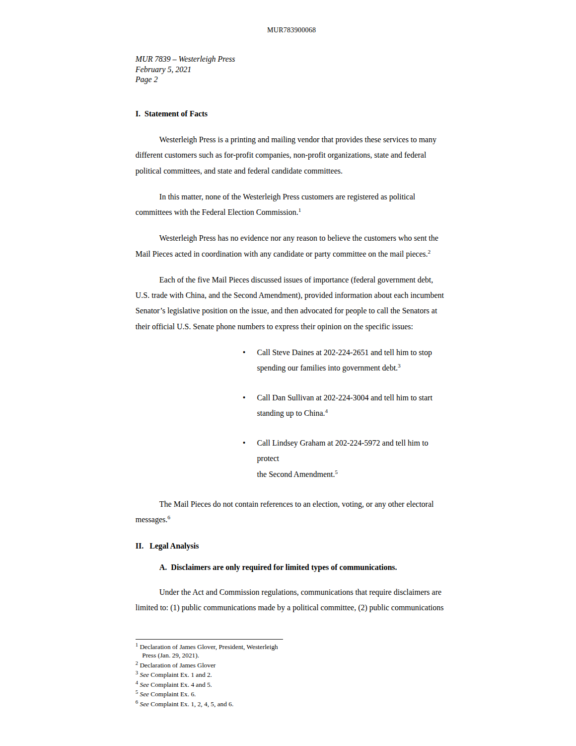MUR783900068
MUR 7839 – Westerleigh Press
February 5, 2021
Page 2
I. Statement of Facts
Westerleigh Press is a printing and mailing vendor that provides these services to many different customers such as for-profit companies, non-profit organizations, state and federal political committees, and state and federal candidate committees.
In this matter, none of the Westerleigh Press customers are registered as political committees with the Federal Election Commission.1
Westerleigh Press has no evidence nor any reason to believe the customers who sent the Mail Pieces acted in coordination with any candidate or party committee on the mail pieces.2
Each of the five Mail Pieces discussed issues of importance (federal government debt, U.S. trade with China, and the Second Amendment), provided information about each incumbent Senator’s legislative position on the issue, and then advocated for people to call the Senators at their official U.S. Senate phone numbers to express their opinion on the specific issues:
Call Steve Daines at 202-224-2651 and tell him to stop
spending our families into government debt.3
Call Dan Sullivan at 202-224-3004 and tell him to start
standing up to China.4
Call Lindsey Graham at 202-224-5972 and tell him to protect
the Second Amendment.5
The Mail Pieces do not contain references to an election, voting, or any other electoral messages.6
II. Legal Analysis
A. Disclaimers are only required for limited types of communications.
Under the Act and Commission regulations, communications that require disclaimers are limited to: (1) public communications made by a political committee, (2) public communications
1 Declaration of James Glover, President, Westerleigh Press (Jan. 29, 2021).
2 Declaration of James Glover
3 See Complaint Ex. 1 and 2.
4 See Complaint Ex. 4 and 5.
5 See Complaint Ex. 6.
6 See Complaint Ex. 1, 2, 4, 5, and 6.